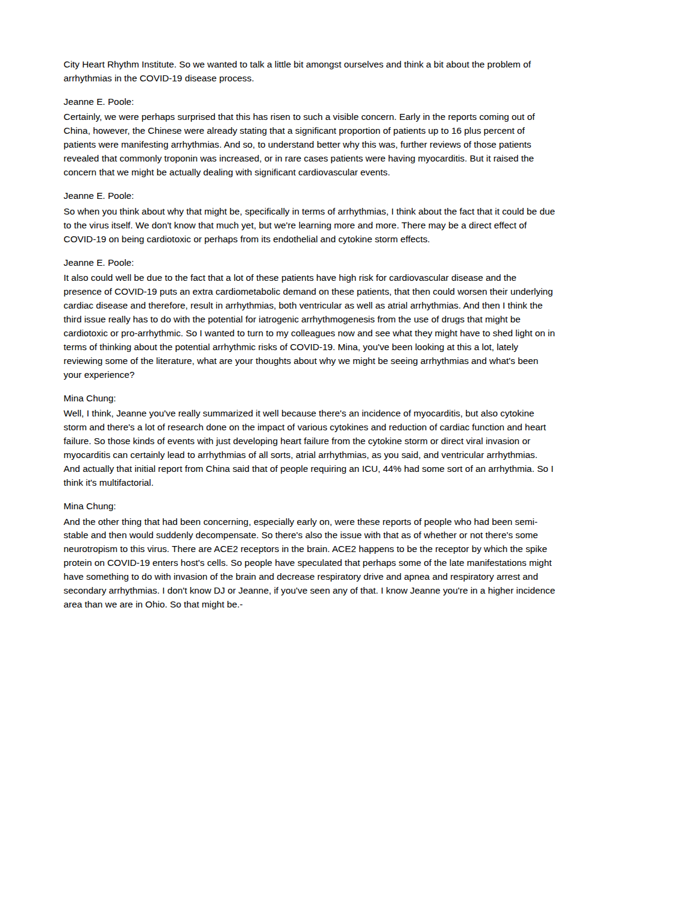City Heart Rhythm Institute. So we wanted to talk a little bit amongst ourselves and think a bit about the problem of arrhythmias in the COVID-19 disease process.
Jeanne E. Poole:
Certainly, we were perhaps surprised that this has risen to such a visible concern. Early in the reports coming out of China, however, the Chinese were already stating that a significant proportion of patients up to 16 plus percent of patients were manifesting arrhythmias. And so, to understand better why this was, further reviews of those patients revealed that commonly troponin was increased, or in rare cases patients were having myocarditis. But it raised the concern that we might be actually dealing with significant cardiovascular events.
Jeanne E. Poole:
So when you think about why that might be, specifically in terms of arrhythmias, I think about the fact that it could be due to the virus itself. We don't know that much yet, but we're learning more and more. There may be a direct effect of COVID-19 on being cardiotoxic or perhaps from its endothelial and cytokine storm effects.
Jeanne E. Poole:
It also could well be due to the fact that a lot of these patients have high risk for cardiovascular disease and the presence of COVID-19 puts an extra cardiometabolic demand on these patients, that then could worsen their underlying cardiac disease and therefore, result in arrhythmias, both ventricular as well as atrial arrhythmias. And then I think the third issue really has to do with the potential for iatrogenic arrhythmogenesis from the use of drugs that might be cardiotoxic or pro-arrhythmic. So I wanted to turn to my colleagues now and see what they might have to shed light on in terms of thinking about the potential arrhythmic risks of COVID-19. Mina, you've been looking at this a lot, lately reviewing some of the literature, what are your thoughts about why we might be seeing arrhythmias and what's been your experience?
Mina Chung:
Well, I think, Jeanne you've really summarized it well because there's an incidence of myocarditis, but also cytokine storm and there's a lot of research done on the impact of various cytokines and reduction of cardiac function and heart failure. So those kinds of events with just developing heart failure from the cytokine storm or direct viral invasion or myocarditis can certainly lead to arrhythmias of all sorts, atrial arrhythmias, as you said, and ventricular arrhythmias. And actually that initial report from China said that of people requiring an ICU, 44% had some sort of an arrhythmia. So I think it's multifactorial.
Mina Chung:
And the other thing that had been concerning, especially early on, were these reports of people who had been semi-stable and then would suddenly decompensate. So there's also the issue with that as of whether or not there's some neurotropism to this virus. There are ACE2 receptors in the brain. ACE2 happens to be the receptor by which the spike protein on COVID-19 enters host's cells. So people have speculated that perhaps some of the late manifestations might have something to do with invasion of the brain and decrease respiratory drive and apnea and respiratory arrest and secondary arrhythmias. I don't know DJ or Jeanne, if you've seen any of that. I know Jeanne you're in a higher incidence area than we are in Ohio. So that might be.-